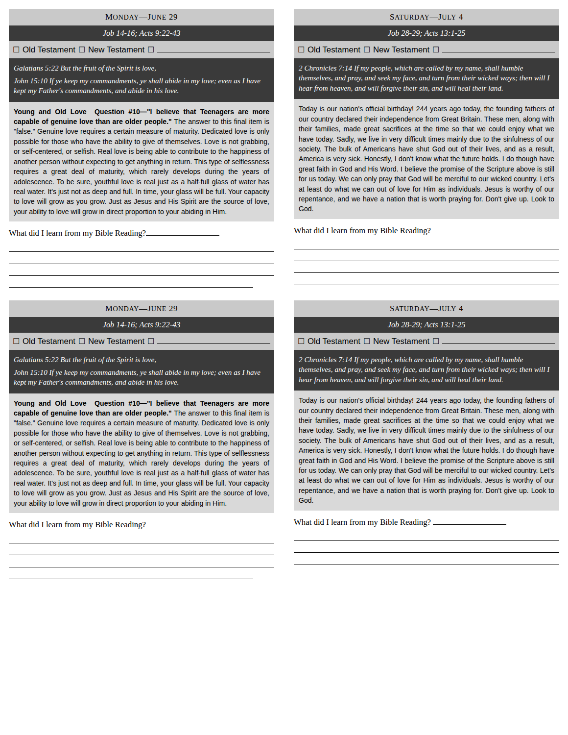MONDAY—JUNE 29
Job 14-16; Acts 9:22-43
☐ Old Testament ☐ New Testament ☐
Galatians 5:22 But the fruit of the Spirit is love,
John 15:10 If ye keep my commandments, ye shall abide in my love; even as I have kept my Father's commandments, and abide in his love.
Young and Old Love Question #10—"I believe that Teenagers are more capable of genuine love than are older people." The answer to this final item is "false." Genuine love requires a certain measure of maturity. Dedicated love is only possible for those who have the ability to give of themselves. Love is not grabbing, or self-centered, or selfish. Real love is being able to contribute to the happiness of another person without expecting to get anything in return. This type of selflessness requires a great deal of maturity, which rarely develops during the years of adolescence. To be sure, youthful love is real just as a half-full glass of water has real water. It's just not as deep and full. In time, your glass will be full. Your capacity to love will grow as you grow. Just as Jesus and His Spirit are the source of love, your ability to love will grow in direct proportion to your abiding in Him.
What did I learn from my Bible Reading?
SATURDAY—JULY 4
Job 28-29; Acts 13:1-25
☐ Old Testament ☐ New Testament ☐
2 Chronicles 7:14 If my people, which are called by my name, shall humble themselves, and pray, and seek my face, and turn from their wicked ways; then will I hear from heaven, and will forgive their sin, and will heal their land.
Today is our nation's official birthday! 244 years ago today, the founding fathers of our country declared their independence from Great Britain. These men, along with their families, made great sacrifices at the time so that we could enjoy what we have today. Sadly, we live in very difficult times mainly due to the sinfulness of our society. The bulk of Americans have shut God out of their lives, and as a result, America is very sick. Honestly, I don't know what the future holds. I do though have great faith in God and His Word. I believe the promise of the Scripture above is still for us today. We can only pray that God will be merciful to our wicked country. Let's at least do what we can out of love for Him as individuals. Jesus is worthy of our repentance, and we have a nation that is worth praying for. Don't give up. Look to God.
What did I learn from my Bible Reading?
MONDAY—JUNE 29
Job 14-16; Acts 9:22-43
☐ Old Testament ☐ New Testament ☐
Galatians 5:22 But the fruit of the Spirit is love,
John 15:10 If ye keep my commandments, ye shall abide in my love; even as I have kept my Father's commandments, and abide in his love.
Young and Old Love Question #10—"I believe that Teenagers are more capable of genuine love than are older people." The answer to this final item is "false." Genuine love requires a certain measure of maturity. Dedicated love is only possible for those who have the ability to give of themselves. Love is not grabbing, or self-centered, or selfish. Real love is being able to contribute to the happiness of another person without expecting to get anything in return. This type of selflessness requires a great deal of maturity, which rarely develops during the years of adolescence. To be sure, youthful love is real just as a half-full glass of water has real water. It's just not as deep and full. In time, your glass will be full. Your capacity to love will grow as you grow. Just as Jesus and His Spirit are the source of love, your ability to love will grow in direct proportion to your abiding in Him.
What did I learn from my Bible Reading?
SATURDAY—JULY 4
Job 28-29; Acts 13:1-25
☐ Old Testament ☐ New Testament ☐
2 Chronicles 7:14 If my people, which are called by my name, shall humble themselves, and pray, and seek my face, and turn from their wicked ways; then will I hear from heaven, and will forgive their sin, and will heal their land.
Today is our nation's official birthday! 244 years ago today, the founding fathers of our country declared their independence from Great Britain. These men, along with their families, made great sacrifices at the time so that we could enjoy what we have today. Sadly, we live in very difficult times mainly due to the sinfulness of our society. The bulk of Americans have shut God out of their lives, and as a result, America is very sick. Honestly, I don't know what the future holds. I do though have great faith in God and His Word. I believe the promise of the Scripture above is still for us today. We can only pray that God will be merciful to our wicked country. Let's at least do what we can out of love for Him as individuals. Jesus is worthy of our repentance, and we have a nation that is worth praying for. Don't give up. Look to God.
What did I learn from my Bible Reading?